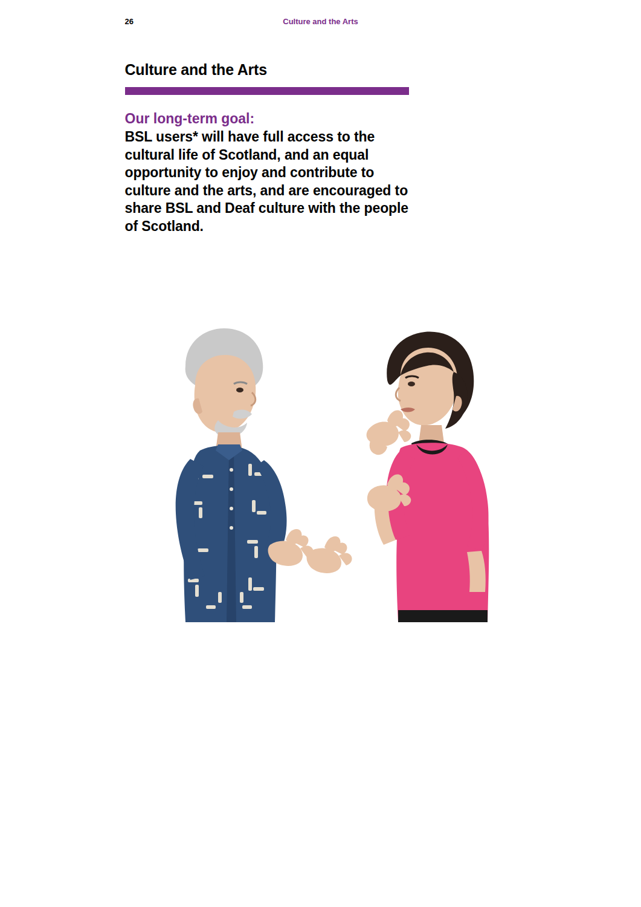26 Culture and the Arts
Culture and the Arts
Our long-term goal:
BSL users* will have full access to the cultural life of Scotland, and an equal opportunity to enjoy and contribute to culture and the arts, and are encouraged to share BSL and Deaf culture with the people of Scotland.